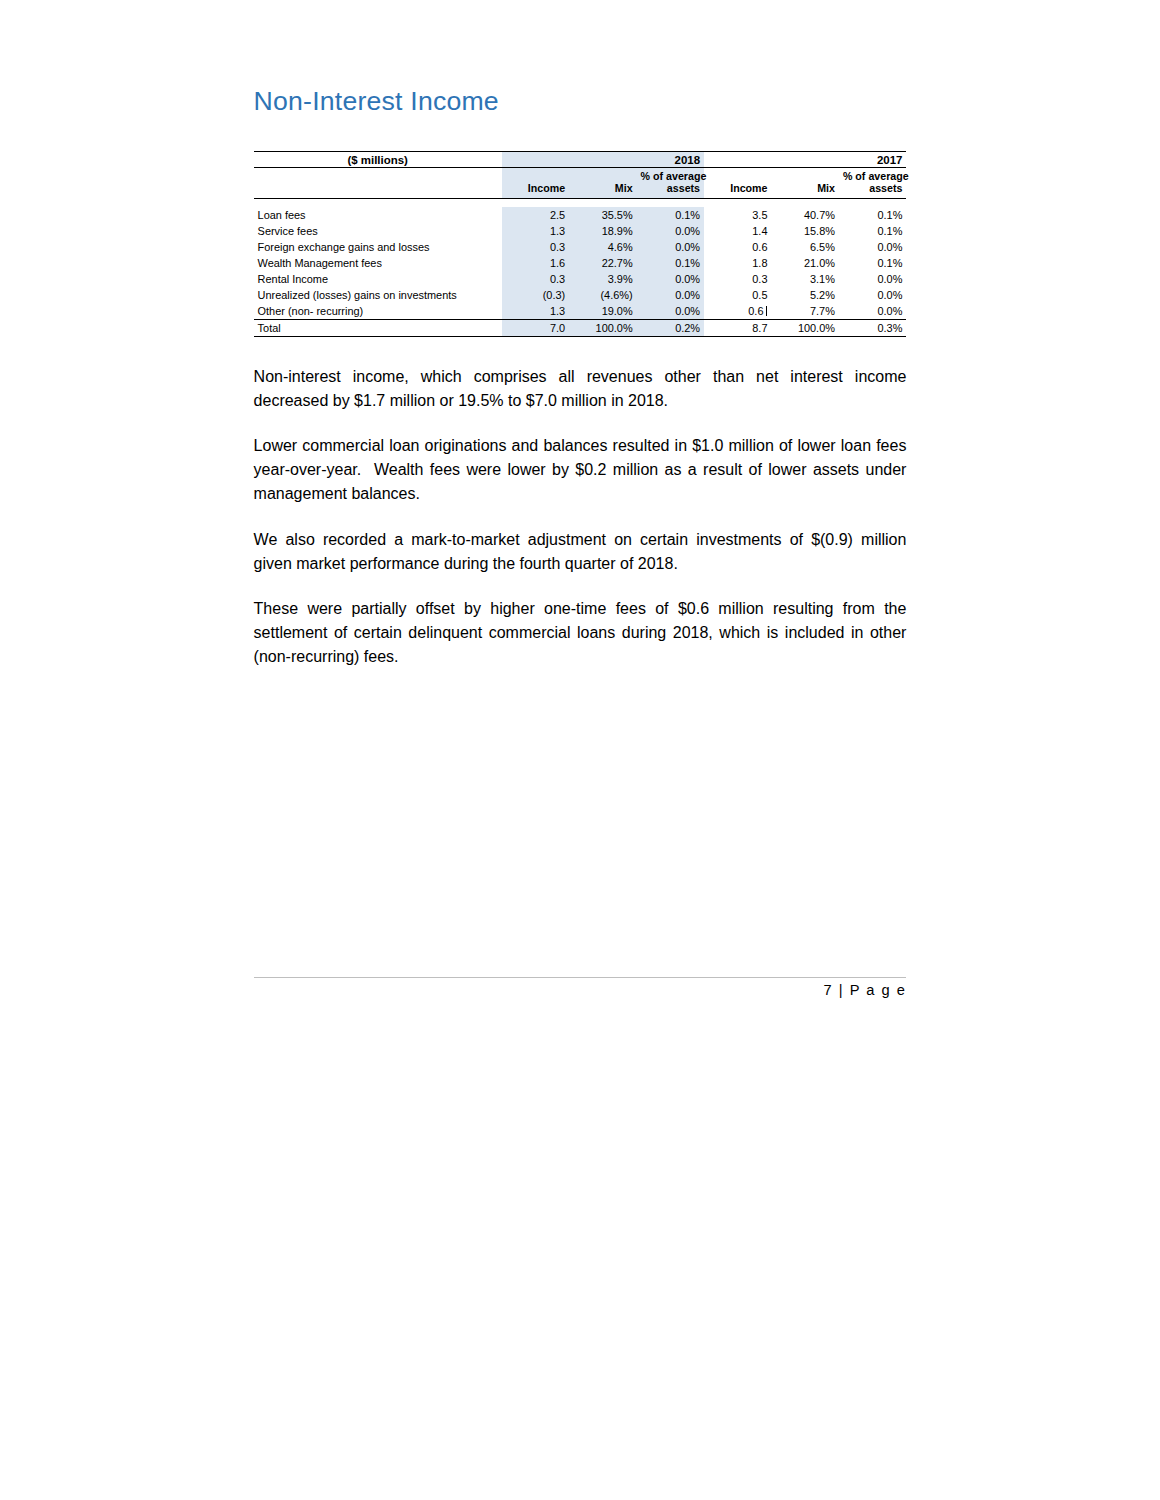Non-Interest Income
| ($ millions) | 2018 | 2017 |
| --- | --- | --- |
| | Income | Mix | % of average assets | Income | Mix | % of average assets |
| Loan fees | 2.5 | 35.5% | 0.1% | 3.5 | 40.7% | 0.1% |
| Service fees | 1.3 | 18.9% | 0.0% | 1.4 | 15.8% | 0.1% |
| Foreign exchange gains and losses | 0.3 | 4.6% | 0.0% | 0.6 | 6.5% | 0.0% |
| Wealth Management fees | 1.6 | 22.7% | 0.1% | 1.8 | 21.0% | 0.1% |
| Rental Income | 0.3 | 3.9% | 0.0% | 0.3 | 3.1% | 0.0% |
| Unrealized (losses) gains on investments | (0.3) | (4.6%) | 0.0% | 0.5 | 5.2% | 0.0% |
| Other (non- recurring) | 1.3 | 19.0% | 0.0% | 0.6 | 7.7% | 0.0% |
| Total | 7.0 | 100.0% | 0.2% | 8.7 | 100.0% | 0.3% |
Non-interest income, which comprises all revenues other than net interest income decreased by $1.7 million or 19.5% to $7.0 million in 2018.
Lower commercial loan originations and balances resulted in $1.0 million of lower loan fees year-over-year. Wealth fees were lower by $0.2 million as a result of lower assets under management balances.
We also recorded a mark-to-market adjustment on certain investments of $(0.9) million given market performance during the fourth quarter of 2018.
These were partially offset by higher one-time fees of $0.6 million resulting from the settlement of certain delinquent commercial loans during 2018, which is included in other (non-recurring) fees.
7 | P a g e